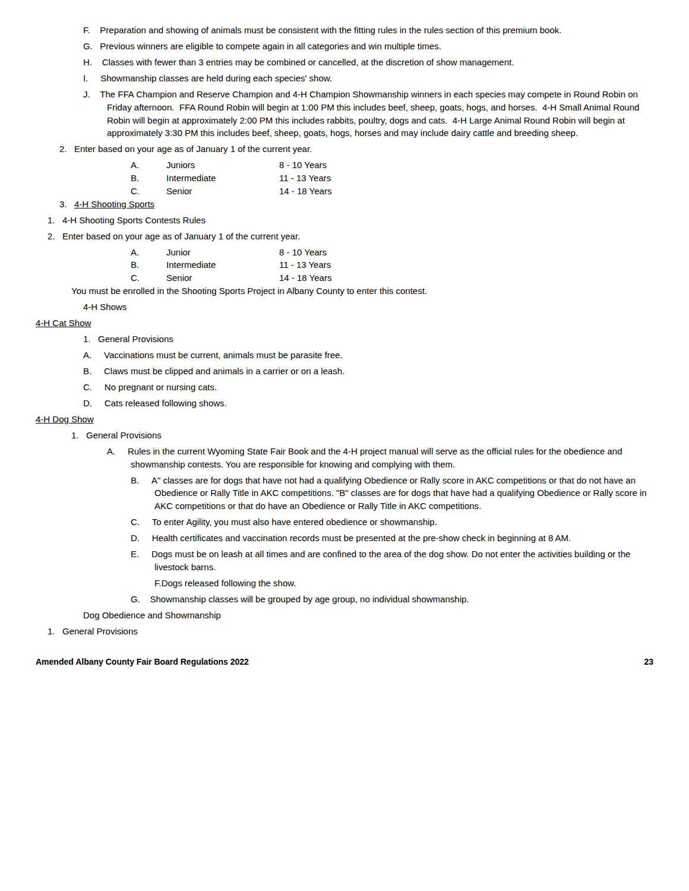F. Preparation and showing of animals must be consistent with the fitting rules in the rules section of this premium book.
G. Previous winners are eligible to compete again in all categories and win multiple times.
H. Classes with fewer than 3 entries may be combined or cancelled, at the discretion of show management.
I. Showmanship classes are held during each species' show.
J. The FFA Champion and Reserve Champion and 4-H Champion Showmanship winners in each species may compete in Round Robin on Friday afternoon. FFA Round Robin will begin at 1:00 PM this includes beef, sheep, goats, hogs, and horses. 4-H Small Animal Round Robin will begin at approximately 2:00 PM this includes rabbits, poultry, dogs and cats. 4-H Large Animal Round Robin will begin at approximately 3:30 PM this includes beef, sheep, goats, hogs, horses and may include dairy cattle and breeding sheep.
2. Enter based on your age as of January 1 of the current year.
| A. | Juniors | 8 - 10 Years |
| B. | Intermediate | 11 - 13 Years |
| C. | Senior | 14 - 18 Years |
3. 4-H Shooting Sports
1. 4-H Shooting Sports Contests Rules
2. Enter based on your age as of January 1 of the current year.
| A. | Junior | 8 - 10 Years |
| B. | Intermediate | 11 - 13 Years |
| C. | Senior | 14 - 18 Years |
You must be enrolled in the Shooting Sports Project in Albany County to enter this contest.
4-H Shows
4-H Cat Show
1. General Provisions
A. Vaccinations must be current, animals must be parasite free.
B. Claws must be clipped and animals in a carrier or on a leash.
C. No pregnant or nursing cats.
D. Cats released following shows.
4-H Dog Show
1. General Provisions
A. Rules in the current Wyoming State Fair Book and the 4-H project manual will serve as the official rules for the obedience and showmanship contests. You are responsible for knowing and complying with them.
B. A" classes are for dogs that have not had a qualifying Obedience or Rally score in AKC competitions or that do not have an Obedience or Rally Title in AKC competitions. "B" classes are for dogs that have had a qualifying Obedience or Rally score in AKC competitions or that do have an Obedience or Rally Title in AKC competitions.
C. To enter Agility, you must also have entered obedience or showmanship.
D. Health certificates and vaccination records must be presented at the pre-show check in beginning at 8 AM.
E. Dogs must be on leash at all times and are confined to the area of the dog show. Do not enter the activities building or the livestock barns.
F.Dogs released following the show.
G. Showmanship classes will be grouped by age group, no individual showmanship.
Dog Obedience and Showmanship
1. General Provisions
Amended Albany County Fair Board Regulations 2022 23